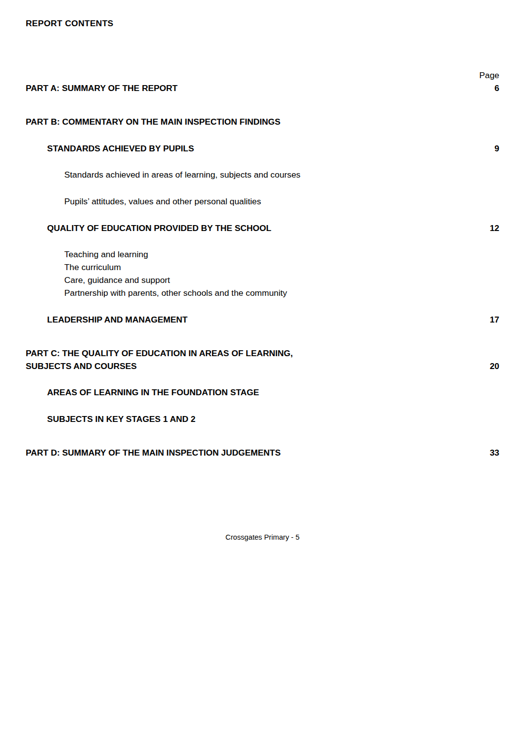REPORT CONTENTS
| | Page |
| PART A: SUMMARY OF THE REPORT | 6 |
| PART B: COMMENTARY ON THE MAIN INSPECTION FINDINGS | |
| STANDARDS ACHIEVED BY PUPILS | 9 |
| Standards achieved in areas of learning, subjects and courses | |
| Pupils’ attitudes, values and other personal qualities | |
| QUALITY OF EDUCATION PROVIDED BY THE SCHOOL | 12 |
| Teaching and learning | |
| The curriculum | |
| Care, guidance and support | |
| Partnership with parents, other schools and the community | |
| LEADERSHIP AND MANAGEMENT | 17 |
| PART C: THE QUALITY OF EDUCATION IN AREAS OF LEARNING, SUBJECTS AND COURSES | 20 |
| AREAS OF LEARNING IN THE FOUNDATION STAGE | |
| SUBJECTS IN KEY STAGES 1 AND 2 | |
| PART D: SUMMARY OF THE MAIN INSPECTION JUDGEMENTS | 33 |
Crossgates Primary - 5